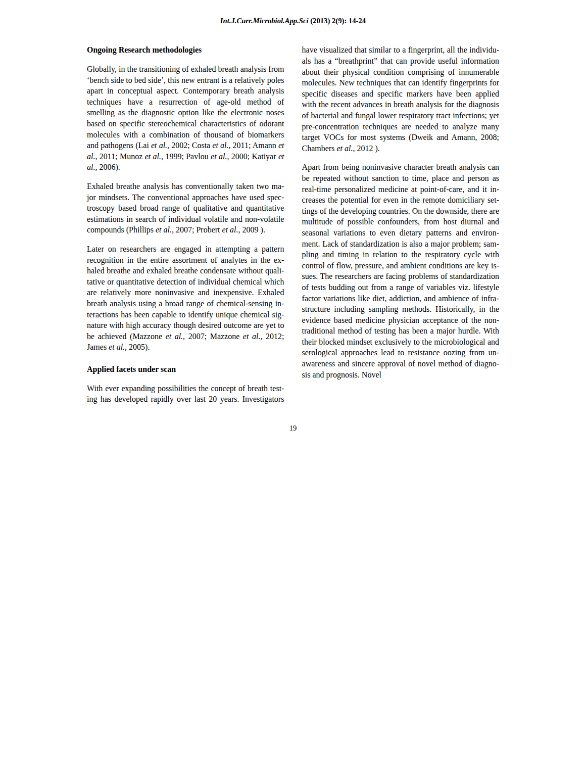Int.J.Curr.Microbiol.App.Sci (2013) 2(9): 14-24
Ongoing Research methodologies
Globally, in the transitioning of exhaled breath analysis from ‘bench side to bed side’, this new entrant is a relatively poles apart in conceptual aspect. Contemporary breath analysis techniques have a resurrection of age-old method of smelling as the diagnostic option like the electronic noses based on specific stereochemical characteristics of odorant molecules with a combination of thousand of biomarkers and pathogens (Lai et al., 2002; Costa et al., 2011; Amann et al., 2011; Munoz et al., 1999; Pavlou et al., 2000; Katiyar et al., 2006).
Exhaled breathe analysis has conventionally taken two major mindsets. The conventional approaches have used spectroscopy based broad range of qualitative and quantitative estimations in search of individual volatile and non-volatile compounds (Phillips et al., 2007; Probert et al., 2009 ).
Later on researchers are engaged in attempting a pattern recognition in the entire assortment of analytes in the exhaled breathe and exhaled breathe condensate without qualitative or quantitative detection of individual chemical which are relatively more noninvasive and inexpensive. Exhaled breath analysis using a broad range of chemical-sensing interactions has been capable to identify unique chemical signature with high accuracy though desired outcome are yet to be achieved (Mazzone et al., 2007; Mazzone et al., 2012; James et al., 2005).
Applied facets under scan
With ever expanding possibilities the concept of breath testing has developed rapidly over last 20 years. Investigators have visualized that similar to a fingerprint, all the individuals has a “breathprint” that can provide useful information about their physical condition comprising of innumerable molecules. New techniques that can identify fingerprints for specific diseases and specific markers have been applied with the recent advances in breath analysis for the diagnosis of bacterial and fungal lower respiratory tract infections; yet pre-concentration techniques are needed to analyze many target VOCs for most systems (Dweik and Amann, 2008; Chambers et al., 2012 ).
Apart from being noninvasive character breath analysis can be repeated without sanction to time, place and person as real-time personalized medicine at point-of-care, and it increases the potential for even in the remote domiciliary settings of the developing countries. On the downside, there are multitude of possible confounders, from host diurnal and seasonal variations to even dietary patterns and environment. Lack of standardization is also a major problem; sampling and timing in relation to the respiratory cycle with control of flow, pressure, and ambient conditions are key issues. The researchers are facing problems of standardization of tests budding out from a range of variables viz. lifestyle factor variations like diet, addiction, and ambience of infrastructure including sampling methods. Historically, in the evidence based medicine physician acceptance of the nontraditional method of testing has been a major hurdle. With their blocked mindset exclusively to the microbiological and serological approaches lead to resistance oozing from unawareness and sincere approval of novel method of diagnosis and prognosis. Novel
19